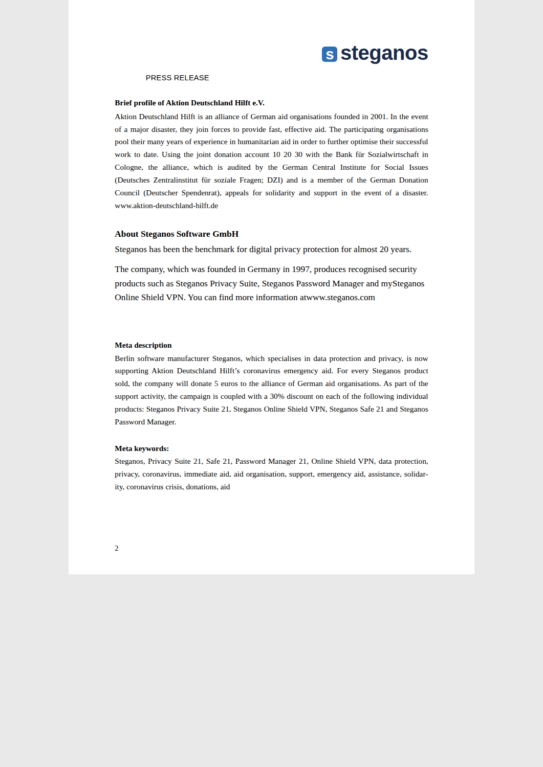steganos
PRESS RELEASE
Brief profile of Aktion Deutschland Hilft e.V.
Aktion Deutschland Hilft is an alliance of German aid organisations founded in 2001. In the event of a major disaster, they join forces to provide fast, effective aid. The participating organisations pool their many years of experience in humanitarian aid in order to further optimise their successful work to date. Using the joint donation account 10 20 30 with the Bank für Sozialwirtschaft in Cologne, the alliance, which is audited by the German Central Institute for Social Issues (Deutsches Zentralinstitut für soziale Fragen; DZI) and is a member of the German Donation Council (Deutscher Spendenrat), appeals for solidarity and support in the event of a disaster. www.aktion-deutschland-hilft.de
About Steganos Software GmbH
Steganos has been the benchmark for digital privacy protection for almost 20 years.
The company, which was founded in Germany in 1997, produces recognised security products such as Steganos Privacy Suite, Steganos Password Manager and mySteganos Online Shield VPN. You can find more information atwww.steganos.com
Meta description
Berlin software manufacturer Steganos, which specialises in data protection and privacy, is now supporting Aktion Deutschland Hilft’s coronavirus emergency aid. For every Steganos product sold, the company will donate 5 euros to the alliance of German aid organisations. As part of the support activity, the campaign is coupled with a 30% discount on each of the following individual products: Steganos Privacy Suite 21, Steganos Online Shield VPN, Steganos Safe 21 and Steganos Password Manager.
Meta keywords:
Steganos, Privacy Suite 21, Safe 21, Password Manager 21, Online Shield VPN, data protection, privacy, coronavirus, immediate aid, aid organisation, support, emergency aid, assistance, solidarity, coronavirus crisis, donations, aid
2